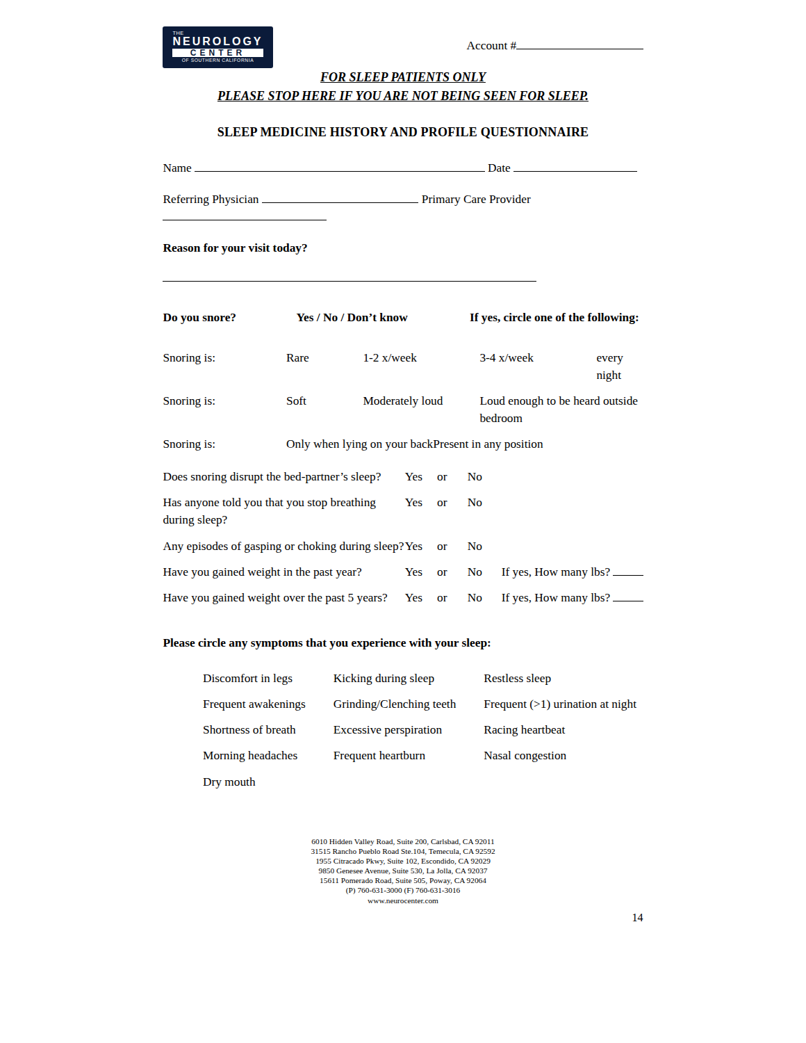THE
NEUROLOGY
CENTER
OF SOUTHERN CALIFORNIA
Account #
FOR SLEEP PATIENTS ONLY
PLEASE STOP HERE IF YOU ARE NOT BEING SEEN FOR SLEEP.
SLEEP MEDICINE HISTORY AND PROFILE QUESTIONNAIRE
Name Date
Referring Physician Primary Care Provider
Reason for your visit today?
| Do you snore? | Yes / No / Don’t know | If yes, circle one of the following: |
| Snoring is: | Rare | 1-2 x/week | 3-4 x/week | every night |
| Snoring is: | Soft | Moderately loud | Loud enough to be heard outside bedroom |
| Snoring is: | Only when lying on your back Present in any position |
| Does snoring disrupt the bed-partner’s sleep? | Yes | or | No | |
| Has anyone told you that you stop breathing during sleep? | Yes | or | No | |
| Any episodes of gasping or choking during sleep? | Yes | or | No | |
| Have you gained weight in the past year? | Yes | or | No | If yes, How many lbs? |
| Have you gained weight over the past 5 years? | Yes | or | No | If yes, How many lbs? |
Please circle any symptoms that you experience with your sleep:
| Discomfort in legs | Kicking during sleep | Restless sleep |
| Frequent awakenings | Grinding/Clenching teeth | Frequent (>1) urination at night |
| Shortness of breath | Excessive perspiration | Racing heartbeat |
| Morning headaches | Frequent heartburn | Nasal congestion |
| Dry mouth | | |
6010 Hidden Valley Road, Suite 200, Carlsbad, CA 92011
31515 Rancho Pueblo Road Ste.104, Temecula, CA 92592
1955 Citracado Pkwy, Suite 102, Escondido, CA 92029
9850 Genesee Avenue, Suite 530, La Jolla, CA 92037
15611 Pomerado Road, Suite 505, Poway, CA 92064
(P) 760-631-3000 (F) 760-631-3016
www.neurocenter.com
14